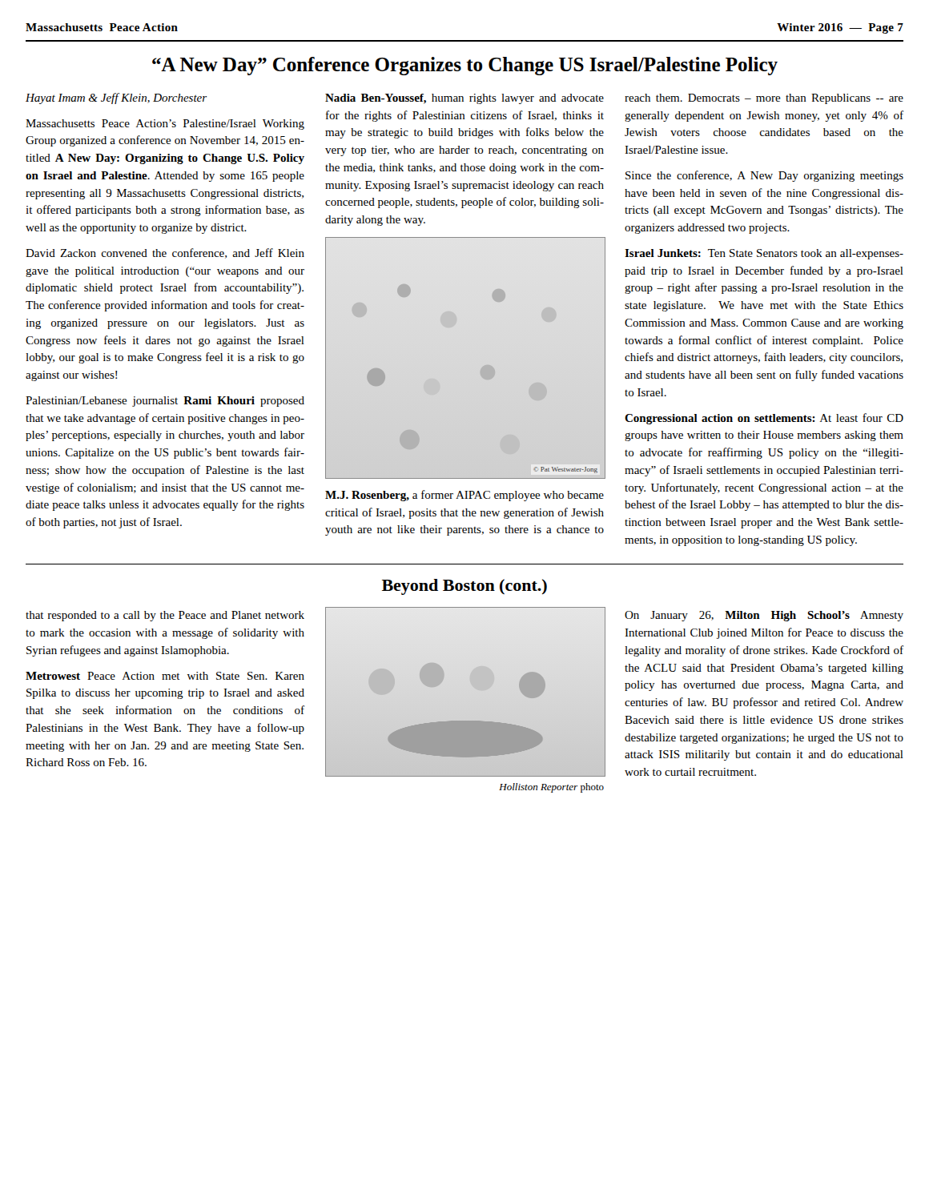Massachusetts Peace Action Winter 2016 — Page 7
“A New Day” Conference Organizes to Change US Israel/Palestine Policy
Hayat Imam & Jeff Klein, Dorchester
Massachusetts Peace Action’s Palestine/Israel Working Group organized a conference on November 14, 2015 entitled A New Day: Organizing to Change U.S. Policy on Israel and Palestine. Attended by some 165 people representing all 9 Massachusetts Congressional districts, it offered participants both a strong information base, as well as the opportunity to organize by district.
David Zackon convened the conference, and Jeff Klein gave the political introduction (“our weapons and our diplomatic shield protect Israel from accountability”). The conference provided information and tools for creating organized pressure on our legislators. Just as Congress now feels it dares not go against the Israel lobby, our goal is to make Congress feel it is a risk to go against our wishes!
Palestinian/Lebanese journalist Rami Khouri proposed that we take advantage of certain positive changes in peoples’ perceptions, especially in churches, youth and labor unions. Capitalize on the US public’s bent towards fairness; show how the occupation of Palestine is the last vestige of colonialism; and insist that the US cannot mediate peace talks unless it advocates equally for the rights of both parties, not just of Israel.
Nadia Ben-Youssef, human rights lawyer and advocate for the rights of Palestinian citizens of Israel, thinks it may be strategic to build bridges with folks below the very top tier, who are harder to reach, concentrating on the media, think tanks, and those doing work in the community. Exposing Israel’s supremacist ideology can reach concerned people, students, people of color, building solidarity along the way.
M.J. Rosenberg, a former AIPAC employee who became critical of Israel, posits that the new generation of Jewish youth are not like their parents, so there is a chance to reach them. Democrats – more than Republicans -- are generally dependent on Jewish money, yet only 4% of Jewish voters choose candidates based on the Israel/Palestine issue.
Since the conference, A New Day organizing meetings have been held in seven of the nine Congressional districts (all except McGovern and Tsongas’ districts). The organizers addressed two projects.
Israel Junkets: Ten State Senators took an all-expenses-paid trip to Israel in December funded by a pro-Israel group – right after passing a pro-Israel resolution in the state legislature. We have met with the State Ethics Commission and Mass. Common Cause and are working towards a formal conflict of interest complaint. Police chiefs and district attorneys, faith leaders, city councilors, and students have all been sent on fully funded vacations to Israel.
Congressional action on settlements: At least four CD groups have written to their House members asking them to advocate for reaffirming US policy on the “illegitimacy” of Israeli settlements in occupied Palestinian territory. Unfortunately, recent Congressional action – at the behest of the Israel Lobby – has attempted to blur the distinction between Israel proper and the West Bank settlements, in opposition to long-standing US policy.
Beyond Boston (cont.)
that responded to a call by the Peace and Planet network to mark the occasion with a message of solidarity with Syrian refugees and against Islamophobia.
Metrowest Peace Action met with State Sen. Karen Spilka to discuss her upcoming trip to Israel and asked that she seek information on the conditions of Palestinians in the West Bank. They have a follow-up meeting with her on Jan. 29 and are meeting State Sen. Richard Ross on Feb. 16.
Holliston Reporter photo
On January 26, Milton High School’s Amnesty International Club joined Milton for Peace to discuss the legality and morality of drone strikes. Kade Crockford of the ACLU said that President Obama’s targeted killing policy has overturned due process, Magna Carta, and centuries of law. BU professor and retired Col. Andrew Bacevich said there is little evidence US drone strikes destabilize targeted organizations; he urged the US not to attack ISIS militarily but contain it and do educational work to curtail recruitment.